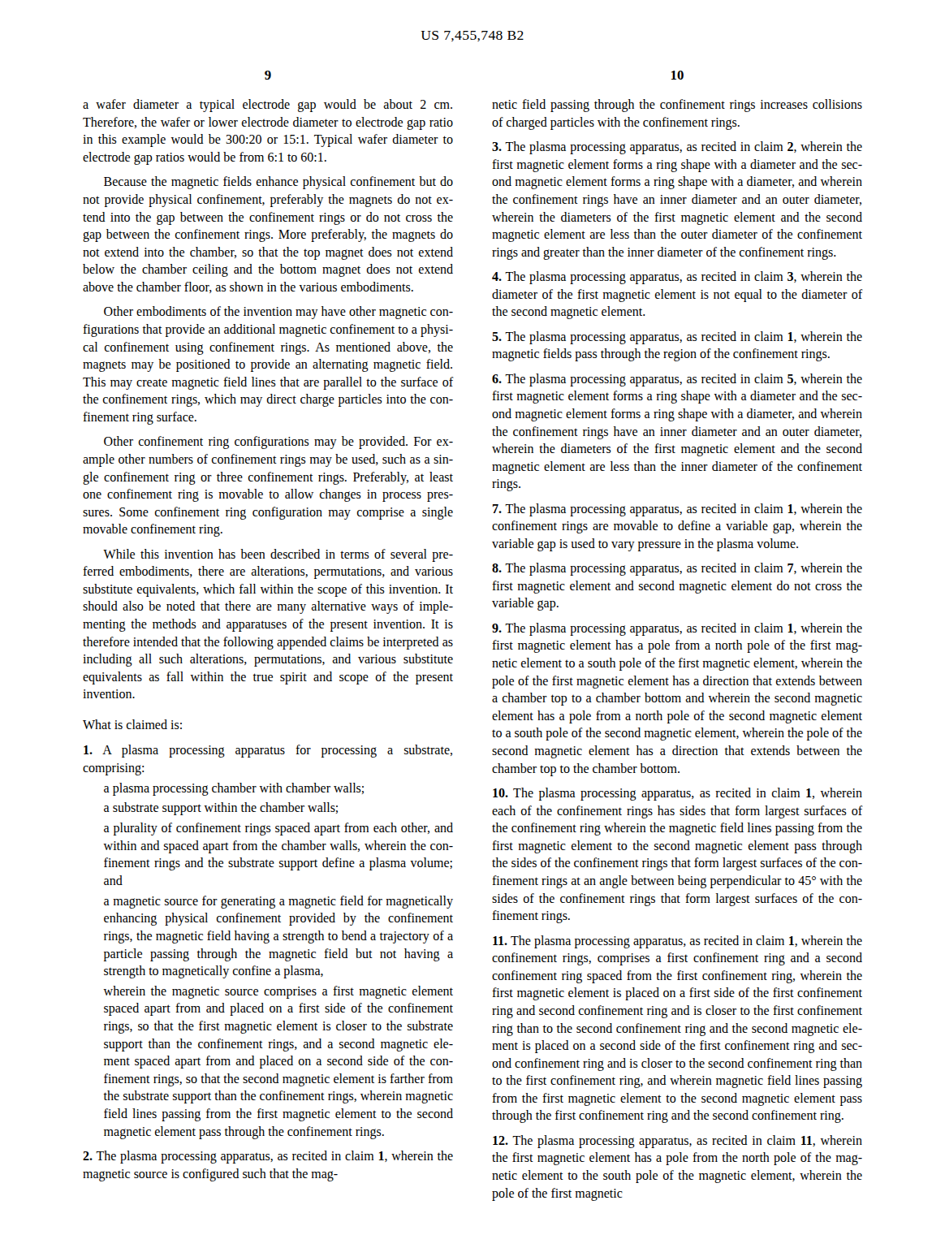US 7,455,748 B2
9
a wafer diameter a typical electrode gap would be about 2 cm. Therefore, the wafer or lower electrode diameter to electrode gap ratio in this example would be 300:20 or 15:1. Typical wafer diameter to electrode gap ratios would be from 6:1 to 60:1.
Because the magnetic fields enhance physical confinement but do not provide physical confinement, preferably the magnets do not extend into the gap between the confinement rings or do not cross the gap between the confinement rings. More preferably, the magnets do not extend into the chamber, so that the top magnet does not extend below the chamber ceiling and the bottom magnet does not extend above the chamber floor, as shown in the various embodiments.
Other embodiments of the invention may have other magnetic configurations that provide an additional magnetic confinement to a physical confinement using confinement rings. As mentioned above, the magnets may be positioned to provide an alternating magnetic field. This may create magnetic field lines that are parallel to the surface of the confinement rings, which may direct charge particles into the confinement ring surface.
Other confinement ring configurations may be provided. For example other numbers of confinement rings may be used, such as a single confinement ring or three confinement rings. Preferably, at least one confinement ring is movable to allow changes in process pressures. Some confinement ring configuration may comprise a single movable confinement ring.
While this invention has been described in terms of several preferred embodiments, there are alterations, permutations, and various substitute equivalents, which fall within the scope of this invention. It should also be noted that there are many alternative ways of implementing the methods and apparatuses of the present invention. It is therefore intended that the following appended claims be interpreted as including all such alterations, permutations, and various substitute equivalents as fall within the true spirit and scope of the present invention.
What is claimed is:
1. A plasma processing apparatus for processing a substrate, comprising:
a plasma processing chamber with chamber walls;
a substrate support within the chamber walls;
a plurality of confinement rings spaced apart from each other, and within and spaced apart from the chamber walls, wherein the confinement rings and the substrate support define a plasma volume; and
a magnetic source for generating a magnetic field for magnetically enhancing physical confinement provided by the confinement rings, the magnetic field having a strength to bend a trajectory of a particle passing through the magnetic field but not having a strength to magnetically confine a plasma,
wherein the magnetic source comprises a first magnetic element spaced apart from and placed on a first side of the confinement rings, so that the first magnetic element is closer to the substrate support than the confinement rings, and a second magnetic element spaced apart from and placed on a second side of the confinement rings, so that the second magnetic element is farther from the substrate support than the confinement rings, wherein magnetic field lines passing from the first magnetic element to the second magnetic element pass through the confinement rings.
2. The plasma processing apparatus, as recited in claim 1, wherein the magnetic source is configured such that the mag-
10
netic field passing through the confinement rings increases collisions of charged particles with the confinement rings.
3. The plasma processing apparatus, as recited in claim 2, wherein the first magnetic element forms a ring shape with a diameter and the second magnetic element forms a ring shape with a diameter, and wherein the confinement rings have an inner diameter and an outer diameter, wherein the diameters of the first magnetic element and the second magnetic element are less than the outer diameter of the confinement rings and greater than the inner diameter of the confinement rings.
4. The plasma processing apparatus, as recited in claim 3, wherein the diameter of the first magnetic element is not equal to the diameter of the second magnetic element.
5. The plasma processing apparatus, as recited in claim 1, wherein the magnetic fields pass through the region of the confinement rings.
6. The plasma processing apparatus, as recited in claim 5, wherein the first magnetic element forms a ring shape with a diameter and the second magnetic element forms a ring shape with a diameter, and wherein the confinement rings have an inner diameter and an outer diameter, wherein the diameters of the first magnetic element and the second magnetic element are less than the inner diameter of the confinement rings.
7. The plasma processing apparatus, as recited in claim 1, wherein the confinement rings are movable to define a variable gap, wherein the variable gap is used to vary pressure in the plasma volume.
8. The plasma processing apparatus, as recited in claim 7, wherein the first magnetic element and second magnetic element do not cross the variable gap.
9. The plasma processing apparatus, as recited in claim 1, wherein the first magnetic element has a pole from a north pole of the first magnetic element to a south pole of the first magnetic element, wherein the pole of the first magnetic element has a direction that extends between a chamber top to a chamber bottom and wherein the second magnetic element has a pole from a north pole of the second magnetic element to a south pole of the second magnetic element, wherein the pole of the second magnetic element has a direction that extends between the chamber top to the chamber bottom.
10. The plasma processing apparatus, as recited in claim 1, wherein each of the confinement rings has sides that form largest surfaces of the confinement ring wherein the magnetic field lines passing from the first magnetic element to the second magnetic element pass through the sides of the confinement rings that form largest surfaces of the confinement rings at an angle between being perpendicular to 45° with the sides of the confinement rings that form largest surfaces of the confinement rings.
11. The plasma processing apparatus, as recited in claim 1, wherein the confinement rings, comprises a first confinement ring and a second confinement ring spaced from the first confinement ring, wherein the first magnetic element is placed on a first side of the first confinement ring and second confinement ring and is closer to the first confinement ring than to the second confinement ring and the second magnetic element is placed on a second side of the first confinement ring and second confinement ring and is closer to the second confinement ring than to the first confinement ring, and wherein magnetic field lines passing from the first magnetic element to the second magnetic element pass through the first confinement ring and the second confinement ring.
12. The plasma processing apparatus, as recited in claim 11, wherein the first magnetic element has a pole from the north pole of the magnetic element to the south pole of the magnetic element, wherein the pole of the first magnetic